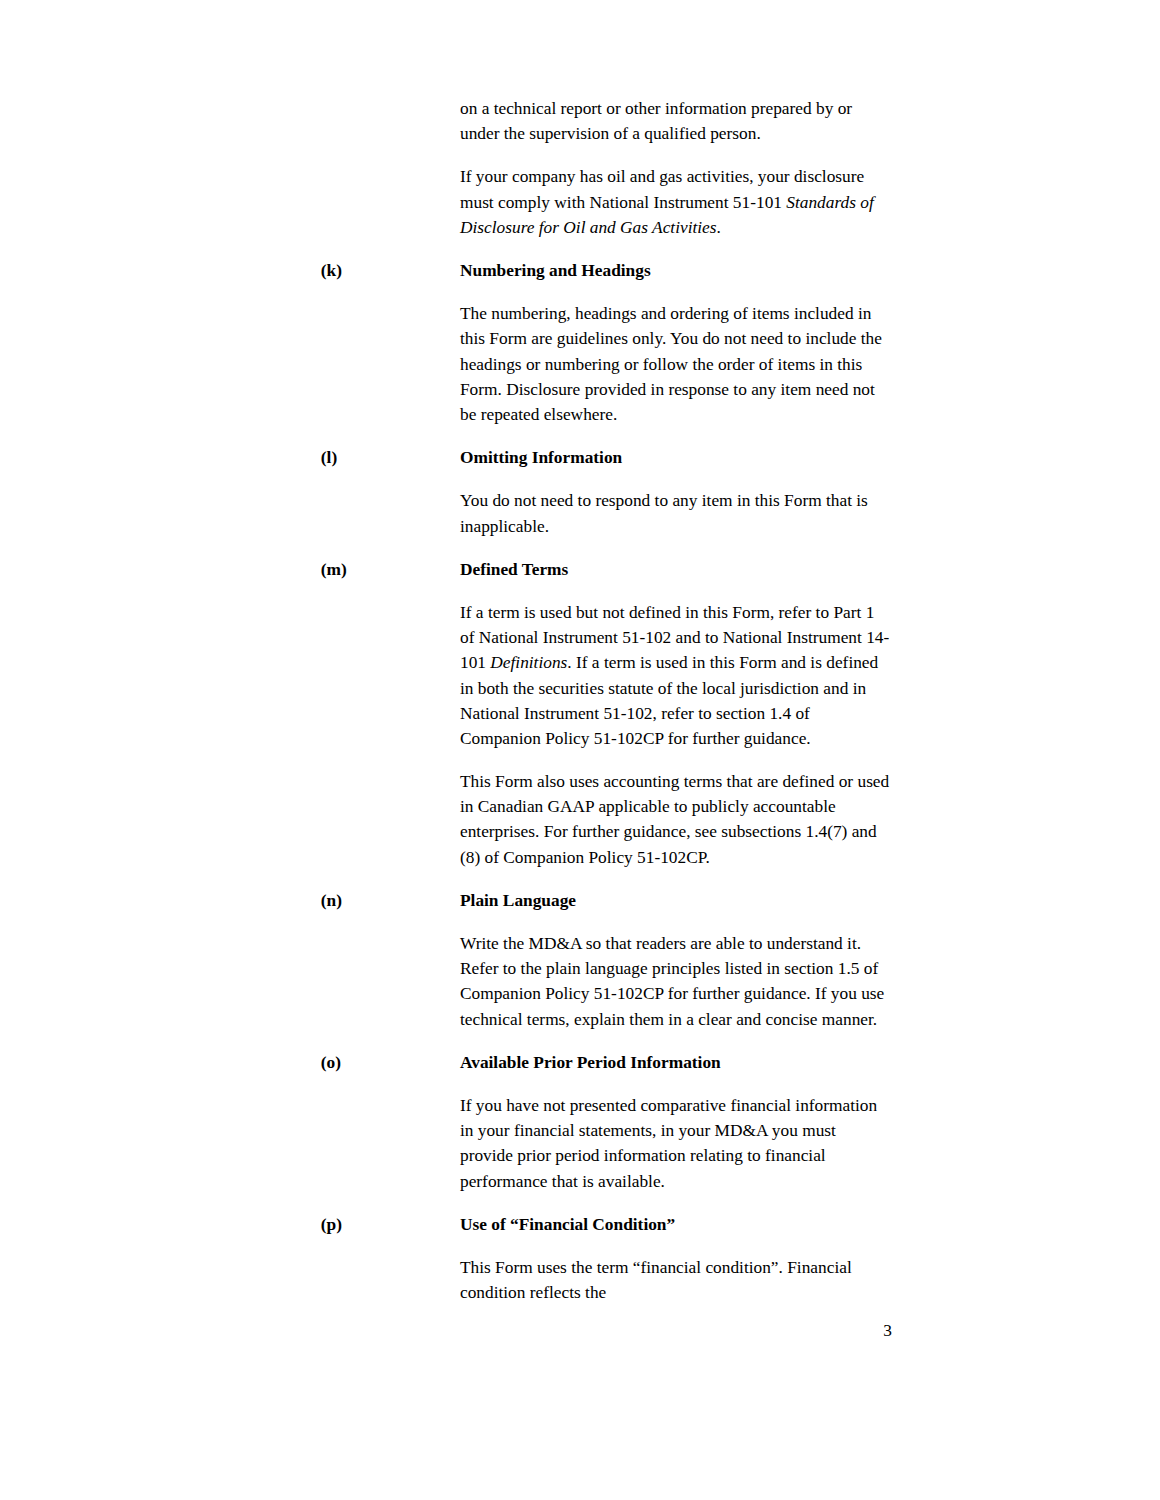on a technical report or other information prepared by or under the supervision of a qualified person.
If your company has oil and gas activities, your disclosure must comply with National Instrument 51-101 Standards of Disclosure for Oil and Gas Activities.
(k)
Numbering and Headings
The numbering, headings and ordering of items included in this Form are guidelines only. You do not need to include the headings or numbering or follow the order of items in this Form. Disclosure provided in response to any item need not be repeated elsewhere.
(l)
Omitting Information
You do not need to respond to any item in this Form that is inapplicable.
(m)
Defined Terms
If a term is used but not defined in this Form, refer to Part 1 of National Instrument 51-102 and to National Instrument 14-101 Definitions. If a term is used in this Form and is defined in both the securities statute of the local jurisdiction and in National Instrument 51-102, refer to section 1.4 of Companion Policy 51-102CP for further guidance.
This Form also uses accounting terms that are defined or used in Canadian GAAP applicable to publicly accountable enterprises. For further guidance, see subsections 1.4(7) and (8) of Companion Policy 51-102CP.
(n)
Plain Language
Write the MD&A so that readers are able to understand it. Refer to the plain language principles listed in section 1.5 of Companion Policy 51-102CP for further guidance. If you use technical terms, explain them in a clear and concise manner.
(o)
Available Prior Period Information
If you have not presented comparative financial information in your financial statements, in your MD&A you must provide prior period information relating to financial performance that is available.
(p)
Use of “Financial Condition”
This Form uses the term “financial condition”. Financial condition reflects the
3